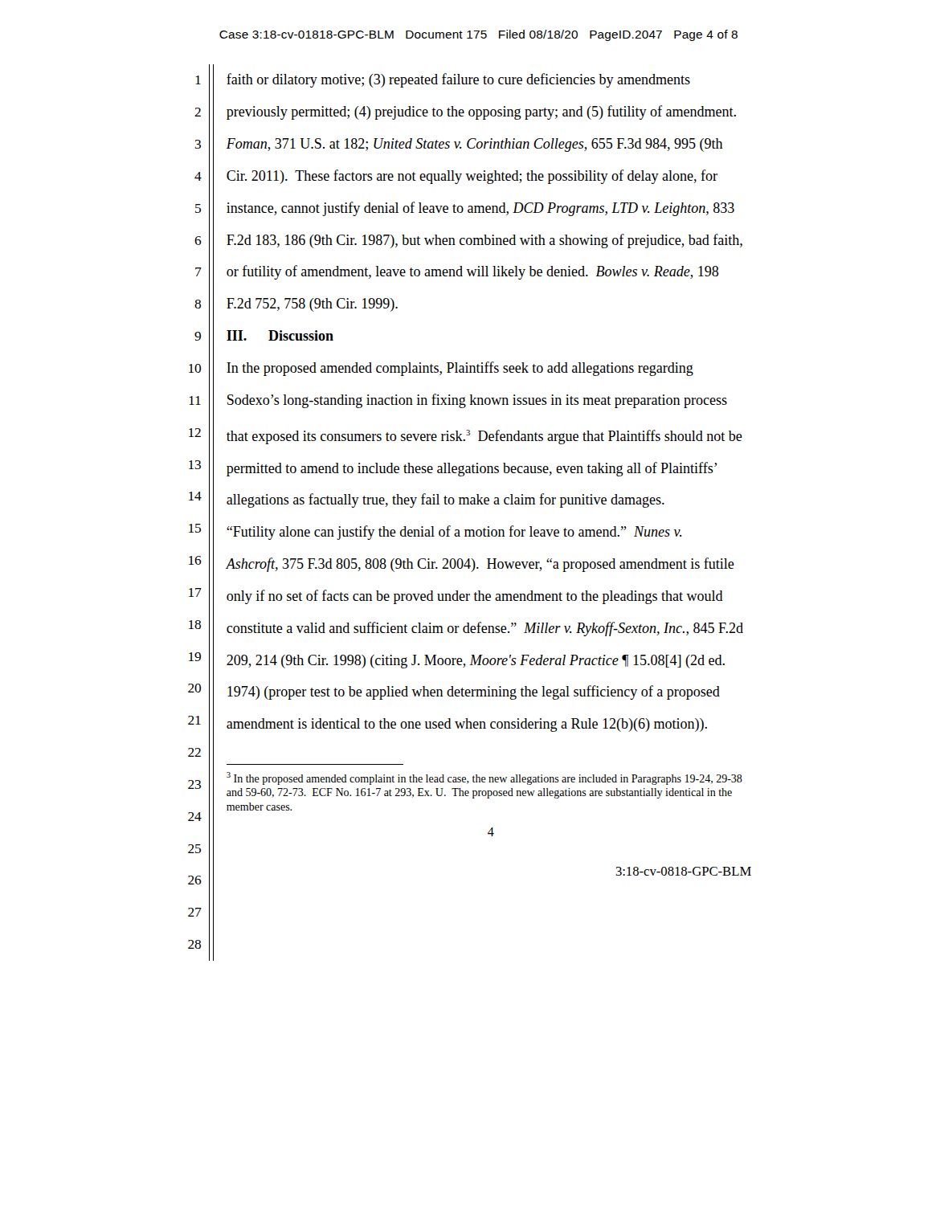Case 3:18-cv-01818-GPC-BLM Document 175 Filed 08/18/20 PageID.2047 Page 4 of 8
1
2
3
4
5
6
7
8
9
10
11
12
13
14
15
16
17
18
19
20
21
22
23
24
25
26
27
28
faith or dilatory motive; (3) repeated failure to cure deficiencies by amendments
previously permitted; (4) prejudice to the opposing party; and (5) futility of amendment.
Foman, 371 U.S. at 182; United States v. Corinthian Colleges, 655 F.3d 984, 995 (9th
Cir. 2011). These factors are not equally weighted; the possibility of delay alone, for
instance, cannot justify denial of leave to amend, DCD Programs, LTD v. Leighton, 833
F.2d 183, 186 (9th Cir. 1987), but when combined with a showing of prejudice, bad faith,
or futility of amendment, leave to amend will likely be denied. Bowles v. Reade, 198
F.2d 752, 758 (9th Cir. 1999).
III. Discussion
In the proposed amended complaints, Plaintiffs seek to add allegations regarding
Sodexo’s long-standing inaction in fixing known issues in its meat preparation process
that exposed its consumers to severe risk.3 Defendants argue that Plaintiffs should not be
permitted to amend to include these allegations because, even taking all of Plaintiffs’
allegations as factually true, they fail to make a claim for punitive damages.
“Futility alone can justify the denial of a motion for leave to amend.” Nunes v.
Ashcroft, 375 F.3d 805, 808 (9th Cir. 2004). However, “a proposed amendment is futile
only if no set of facts can be proved under the amendment to the pleadings that would
constitute a valid and sufficient claim or defense.” Miller v. Rykoff-Sexton, Inc., 845 F.2d
209, 214 (9th Cir. 1998) (citing J. Moore, Moore's Federal Practice ¶ 15.08[4] (2d ed.
1974) (proper test to be applied when determining the legal sufficiency of a proposed
amendment is identical to the one used when considering a Rule 12(b)(6) motion)).
3 In the proposed amended complaint in the lead case, the new allegations are included in Paragraphs 19-24, 29-38 and 59-60, 72-73. ECF No. 161-7 at 293, Ex. U. The proposed new allegations are substantially identical in the member cases.
4
3:18-cv-0818-GPC-BLM